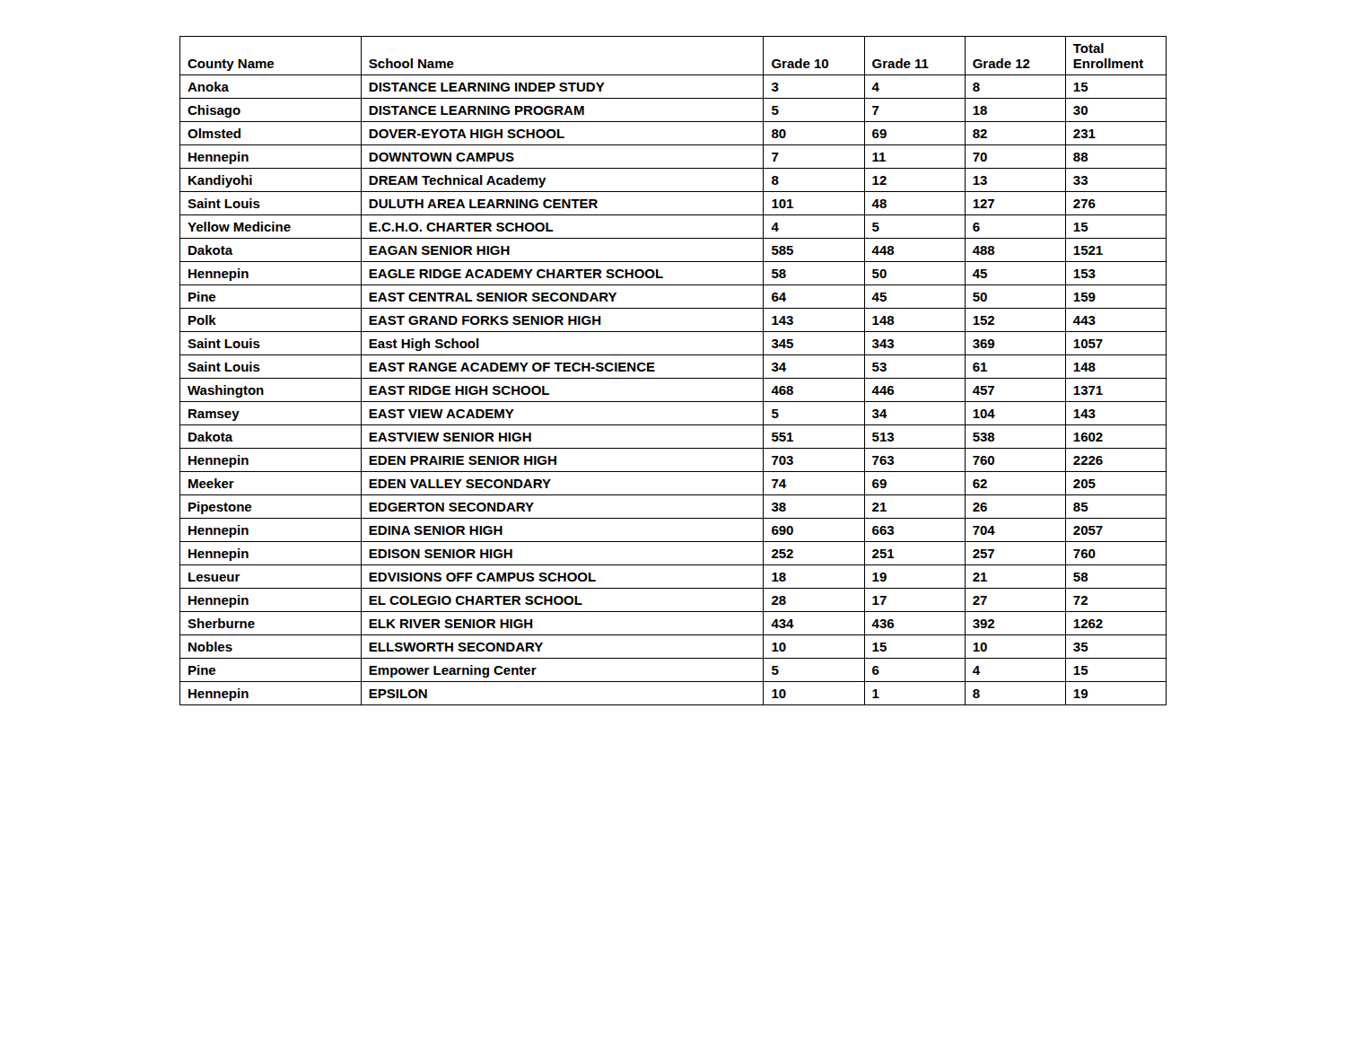| County Name | School Name | Grade 10 | Grade 11 | Grade 12 | Total Enrollment |
| --- | --- | --- | --- | --- | --- |
| Anoka | DISTANCE LEARNING INDEP STUDY | 3 | 4 | 8 | 15 |
| Chisago | DISTANCE LEARNING PROGRAM | 5 | 7 | 18 | 30 |
| Olmsted | DOVER-EYOTA HIGH SCHOOL | 80 | 69 | 82 | 231 |
| Hennepin | DOWNTOWN CAMPUS | 7 | 11 | 70 | 88 |
| Kandiyohi | DREAM Technical Academy | 8 | 12 | 13 | 33 |
| Saint Louis | DULUTH AREA LEARNING CENTER | 101 | 48 | 127 | 276 |
| Yellow Medicine | E.C.H.O. CHARTER SCHOOL | 4 | 5 | 6 | 15 |
| Dakota | EAGAN SENIOR HIGH | 585 | 448 | 488 | 1521 |
| Hennepin | EAGLE RIDGE ACADEMY CHARTER SCHOOL | 58 | 50 | 45 | 153 |
| Pine | EAST CENTRAL SENIOR SECONDARY | 64 | 45 | 50 | 159 |
| Polk | EAST GRAND FORKS SENIOR HIGH | 143 | 148 | 152 | 443 |
| Saint Louis | East High School | 345 | 343 | 369 | 1057 |
| Saint Louis | EAST RANGE ACADEMY OF TECH-SCIENCE | 34 | 53 | 61 | 148 |
| Washington | EAST RIDGE HIGH SCHOOL | 468 | 446 | 457 | 1371 |
| Ramsey | EAST VIEW ACADEMY | 5 | 34 | 104 | 143 |
| Dakota | EASTVIEW SENIOR HIGH | 551 | 513 | 538 | 1602 |
| Hennepin | EDEN PRAIRIE SENIOR HIGH | 703 | 763 | 760 | 2226 |
| Meeker | EDEN VALLEY SECONDARY | 74 | 69 | 62 | 205 |
| Pipestone | EDGERTON SECONDARY | 38 | 21 | 26 | 85 |
| Hennepin | EDINA SENIOR HIGH | 690 | 663 | 704 | 2057 |
| Hennepin | EDISON SENIOR HIGH | 252 | 251 | 257 | 760 |
| Lesueur | EDVISIONS OFF CAMPUS SCHOOL | 18 | 19 | 21 | 58 |
| Hennepin | EL COLEGIO CHARTER SCHOOL | 28 | 17 | 27 | 72 |
| Sherburne | ELK RIVER SENIOR HIGH | 434 | 436 | 392 | 1262 |
| Nobles | ELLSWORTH SECONDARY | 10 | 15 | 10 | 35 |
| Pine | Empower Learning Center | 5 | 6 | 4 | 15 |
| Hennepin | EPSILON | 10 | 1 | 8 | 19 |